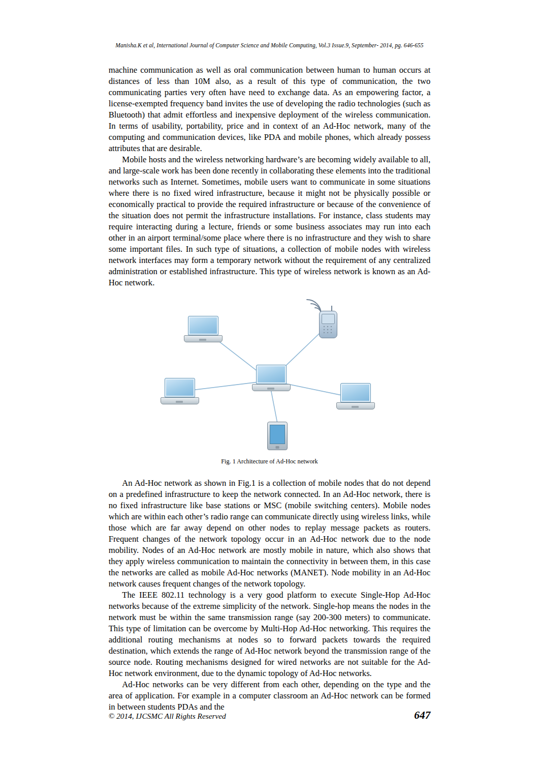Manisha.K et al, International Journal of Computer Science and Mobile Computing, Vol.3 Issue.9, September- 2014, pg. 646-655
machine communication as well as oral communication between human to human occurs at distances of less than 10M also, as a result of this type of communication, the two communicating parties very often have need to exchange data. As an empowering factor, a license-exempted frequency band invites the use of developing the radio technologies (such as Bluetooth) that admit effortless and inexpensive deployment of the wireless communication. In terms of usability, portability, price and in context of an Ad-Hoc network, many of the computing and communication devices, like PDA and mobile phones, which already possess attributes that are desirable.
Mobile hosts and the wireless networking hardware’s are becoming widely available to all, and large-scale work has been done recently in collaborating these elements into the traditional networks such as Internet. Sometimes, mobile users want to communicate in some situations where there is no fixed wired infrastructure, because it might not be physically possible or economically practical to provide the required infrastructure or because of the convenience of the situation does not permit the infrastructure installations. For instance, class students may require interacting during a lecture, friends or some business associates may run into each other in an airport terminal/some place where there is no infrastructure and they wish to share some important files. In such type of situations, a collection of mobile nodes with wireless network interfaces may form a temporary network without the requirement of any centralized administration or established infrastructure. This type of wireless network is known as an Ad-Hoc network.
Fig. 1 Architecture of Ad-Hoc network
An Ad-Hoc network as shown in Fig.1 is a collection of mobile nodes that do not depend on a predefined infrastructure to keep the network connected. In an Ad-Hoc network, there is no fixed infrastructure like base stations or MSC (mobile switching centers). Mobile nodes which are within each other’s radio range can communicate directly using wireless links, while those which are far away depend on other nodes to replay message packets as routers. Frequent changes of the network topology occur in an Ad-Hoc network due to the node mobility. Nodes of an Ad-Hoc network are mostly mobile in nature, which also shows that they apply wireless communication to maintain the connectivity in between them, in this case the networks are called as mobile Ad-Hoc networks (MANET). Node mobility in an Ad-Hoc network causes frequent changes of the network topology.
The IEEE 802.11 technology is a very good platform to execute Single-Hop Ad-Hoc networks because of the extreme simplicity of the network. Single-hop means the nodes in the network must be within the same transmission range (say 200-300 meters) to communicate. This type of limitation can be overcome by Multi-Hop Ad-Hoc networking. This requires the additional routing mechanisms at nodes so to forward packets towards the required destination, which extends the range of Ad-Hoc network beyond the transmission range of the source node. Routing mechanisms designed for wired networks are not suitable for the Ad-Hoc network environment, due to the dynamic topology of Ad-Hoc networks.
Ad-Hoc networks can be very different from each other, depending on the type and the area of application. For example in a computer classroom an Ad-Hoc network can be formed in between students PDAs and the
© 2014, IJCSMC All Rights Reserved
647